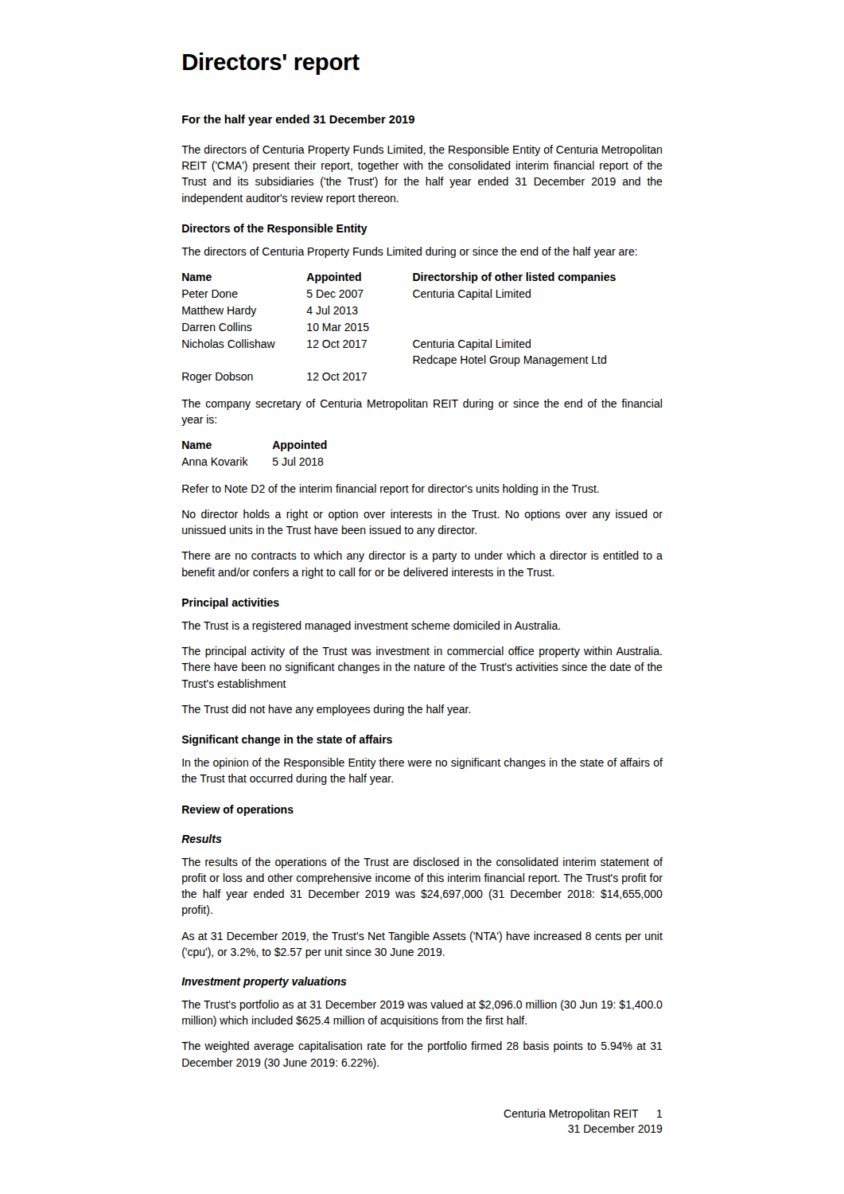Directors' report
For the half year ended 31 December 2019
The directors of Centuria Property Funds Limited, the Responsible Entity of Centuria Metropolitan REIT ('CMA') present their report, together with the consolidated interim financial report of the Trust and its subsidiaries ('the Trust') for the half year ended 31 December 2019 and the independent auditor's review report thereon.
Directors of the Responsible Entity
The directors of Centuria Property Funds Limited during or since the end of the half year are:
| Name | Appointed | Directorship of other listed companies |
| --- | --- | --- |
| Peter Done | 5 Dec 2007 | Centuria Capital Limited |
| Matthew Hardy | 4 Jul 2013 | |
| Darren Collins | 10 Mar 2015 | |
| Nicholas Collishaw | 12 Oct 2017 | Centuria Capital Limited Redcape Hotel Group Management Ltd |
| Roger Dobson | 12 Oct 2017 | |
The company secretary of Centuria Metropolitan REIT during or since the end of the financial year is:
| Name | Appointed |
| --- | --- |
| Anna Kovarik | 5 Jul 2018 |
Refer to Note D2 of the interim financial report for director's units holding in the Trust.
No director holds a right or option over interests in the Trust. No options over any issued or unissued units in the Trust have been issued to any director.
There are no contracts to which any director is a party to under which a director is entitled to a benefit and/or confers a right to call for or be delivered interests in the Trust.
Principal activities
The Trust is a registered managed investment scheme domiciled in Australia.
The principal activity of the Trust was investment in commercial office property within Australia. There have been no significant changes in the nature of the Trust's activities since the date of the Trust's establishment
The Trust did not have any employees during the half year.
Significant change in the state of affairs
In the opinion of the Responsible Entity there were no significant changes in the state of affairs of the Trust that occurred during the half year.
Review of operations
Results
The results of the operations of the Trust are disclosed in the consolidated interim statement of profit or loss and other comprehensive income of this interim financial report. The Trust's profit for the half year ended 31 December 2019 was $24,697,000 (31 December 2018: $14,655,000 profit).
As at 31 December 2019, the Trust's Net Tangible Assets ('NTA') have increased 8 cents per unit ('cpu'), or 3.2%, to $2.57 per unit since 30 June 2019.
Investment property valuations
The Trust's portfolio as at 31 December 2019 was valued at $2,096.0 million (30 Jun 19: $1,400.0 million) which included $625.4 million of acquisitions from the first half.
The weighted average capitalisation rate for the portfolio firmed 28 basis points to 5.94% at 31 December 2019 (30 June 2019: 6.22%).
Centuria Metropolitan REIT1
31 December 2019